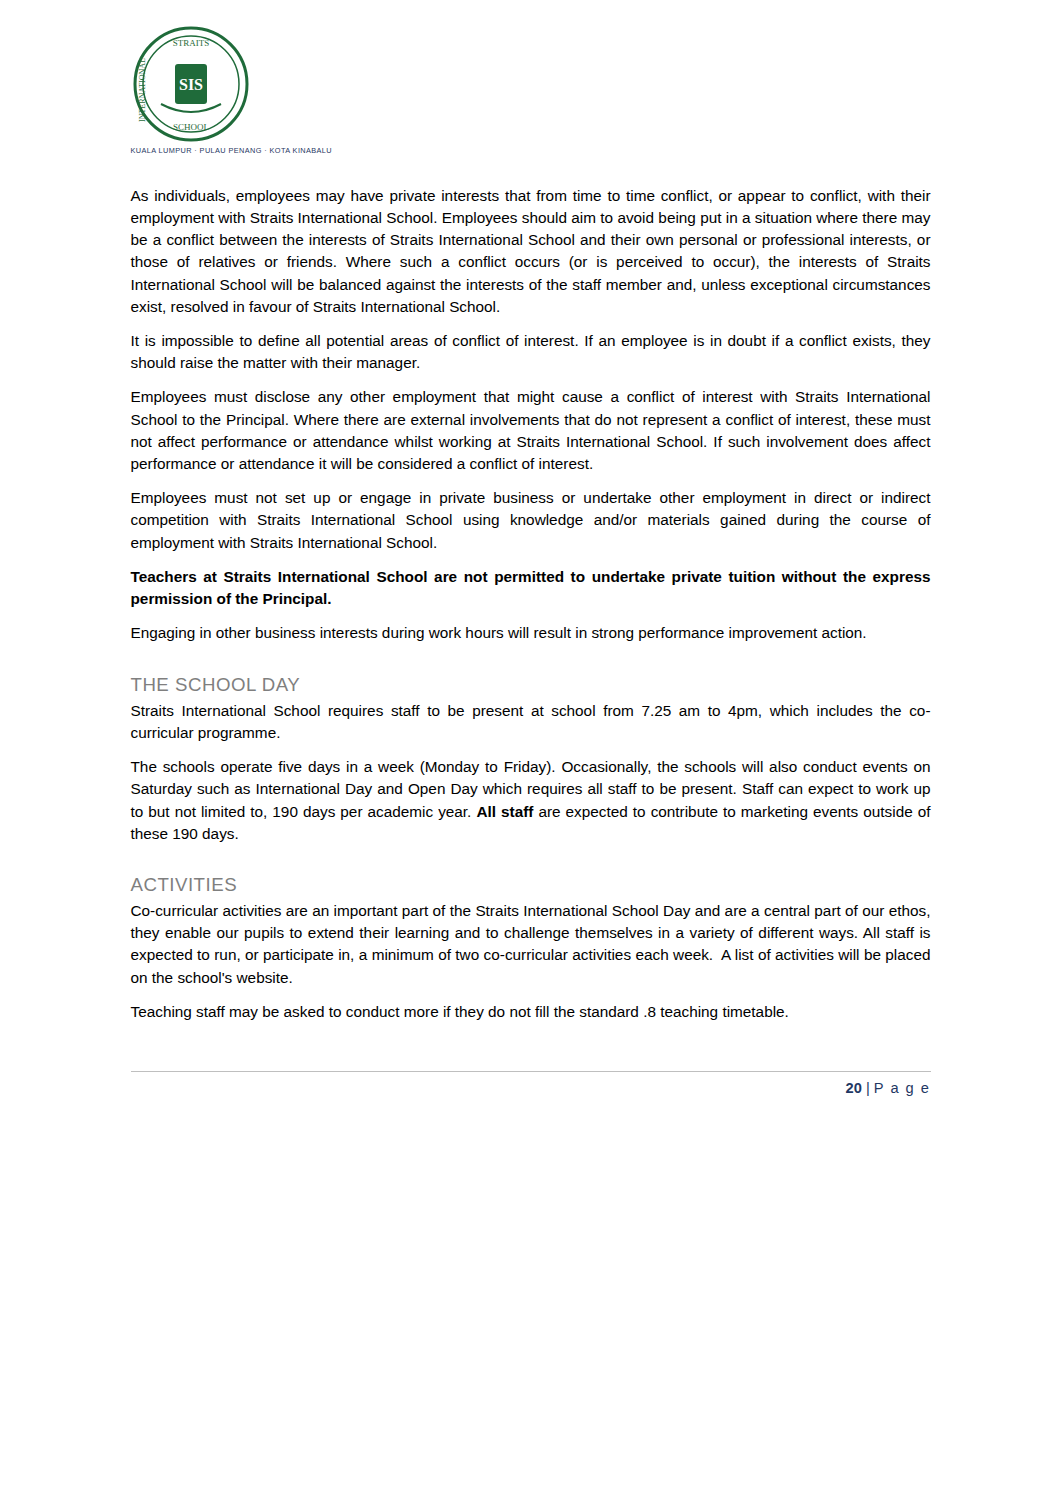STRAITS SCHOOL INTERNATIONAL SIS
KUALA LUMPUR · PULAU PENANG · KOTA KINABALU
As individuals, employees may have private interests that from time to time conflict, or appear to conflict, with their employment with Straits International School. Employees should aim to avoid being put in a situation where there may be a conflict between the interests of Straits International School and their own personal or professional interests, or those of relatives or friends. Where such a conflict occurs (or is perceived to occur), the interests of Straits International School will be balanced against the interests of the staff member and, unless exceptional circumstances exist, resolved in favour of Straits International School.
It is impossible to define all potential areas of conflict of interest. If an employee is in doubt if a conflict exists, they should raise the matter with their manager.
Employees must disclose any other employment that might cause a conflict of interest with Straits International School to the Principal. Where there are external involvements that do not represent a conflict of interest, these must not affect performance or attendance whilst working at Straits International School. If such involvement does affect performance or attendance it will be considered a conflict of interest.
Employees must not set up or engage in private business or undertake other employment in direct or indirect competition with Straits International School using knowledge and/or materials gained during the course of employment with Straits International School.
Teachers at Straits International School are not permitted to undertake private tuition without the express permission of the Principal.
Engaging in other business interests during work hours will result in strong performance improvement action.
The School Day
Straits International School requires staff to be present at school from 7.25 am to 4pm, which includes the co-curricular programme.
The schools operate five days in a week (Monday to Friday). Occasionally, the schools will also conduct events on Saturday such as International Day and Open Day which requires all staff to be present. Staff can expect to work up to but not limited to, 190 days per academic year. All staff are expected to contribute to marketing events outside of these 190 days.
Activities
Co-curricular activities are an important part of the Straits International School Day and are a central part of our ethos, they enable our pupils to extend their learning and to challenge themselves in a variety of different ways. All staff is expected to run, or participate in, a minimum of two co-curricular activities each week. A list of activities will be placed on the school's website.
Teaching staff may be asked to conduct more if they do not fill the standard .8 teaching timetable.
20 | P a g e